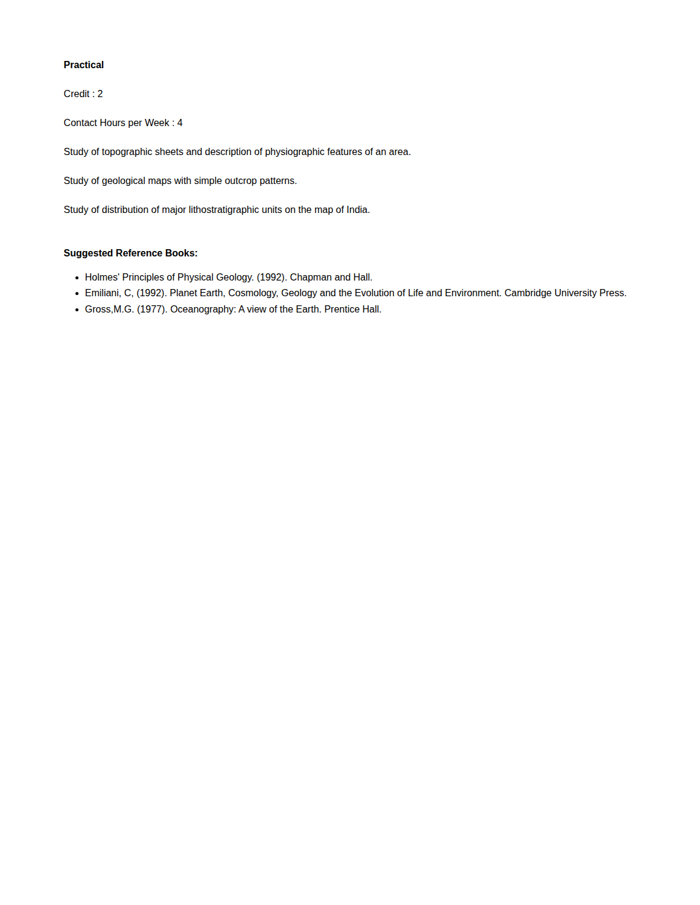Practical
Credit : 2
Contact Hours per Week : 4
Study of topographic sheets and description of physiographic features of an area.
Study of geological maps with simple outcrop patterns.
Study of distribution of major lithostratigraphic units on the map of India.
Suggested Reference Books:
Holmes' Principles of Physical Geology. (1992). Chapman and Hall.
Emiliani, C, (1992). Planet Earth, Cosmology, Geology and the Evolution of Life and Environment. Cambridge University Press.
Gross,M.G. (1977). Oceanography: A view of the Earth. Prentice Hall.